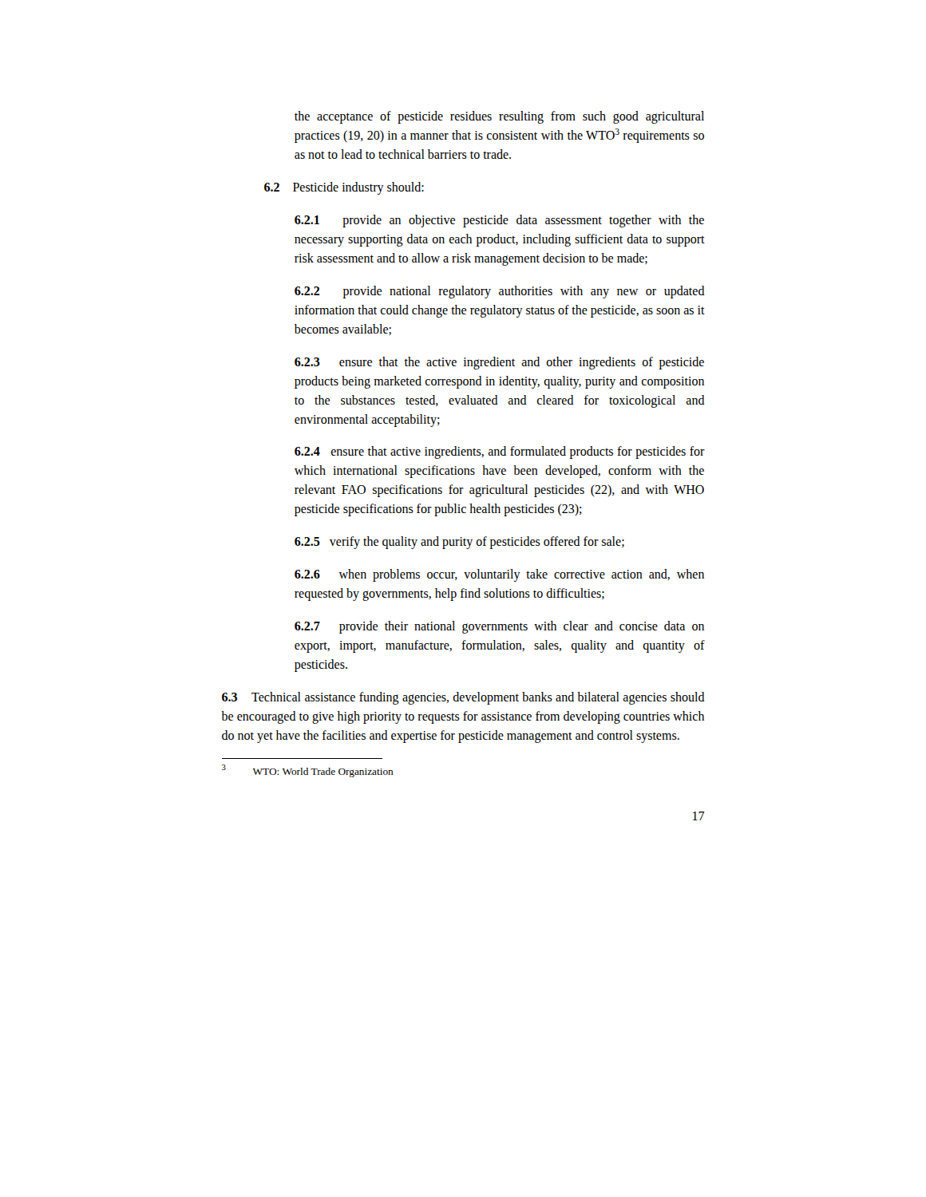the acceptance of pesticide residues resulting from such good agricultural practices (19, 20) in a manner that is consistent with the WTO3 requirements so as not to lead to technical barriers to trade.
6.2 Pesticide industry should:
6.2.1 provide an objective pesticide data assessment together with the necessary supporting data on each product, including sufficient data to support risk assessment and to allow a risk management decision to be made;
6.2.2 provide national regulatory authorities with any new or updated information that could change the regulatory status of the pesticide, as soon as it becomes available;
6.2.3 ensure that the active ingredient and other ingredients of pesticide products being marketed correspond in identity, quality, purity and composition to the substances tested, evaluated and cleared for toxicological and environmental acceptability;
6.2.4 ensure that active ingredients, and formulated products for pesticides for which international specifications have been developed, conform with the relevant FAO specifications for agricultural pesticides (22), and with WHO pesticide specifications for public health pesticides (23);
6.2.5 verify the quality and purity of pesticides offered for sale;
6.2.6 when problems occur, voluntarily take corrective action and, when requested by governments, help find solutions to difficulties;
6.2.7 provide their national governments with clear and concise data on export, import, manufacture, formulation, sales, quality and quantity of pesticides.
6.3 Technical assistance funding agencies, development banks and bilateral agencies should be encouraged to give high priority to requests for assistance from developing countries which do not yet have the facilities and expertise for pesticide management and control systems.
3 WTO: World Trade Organization
17